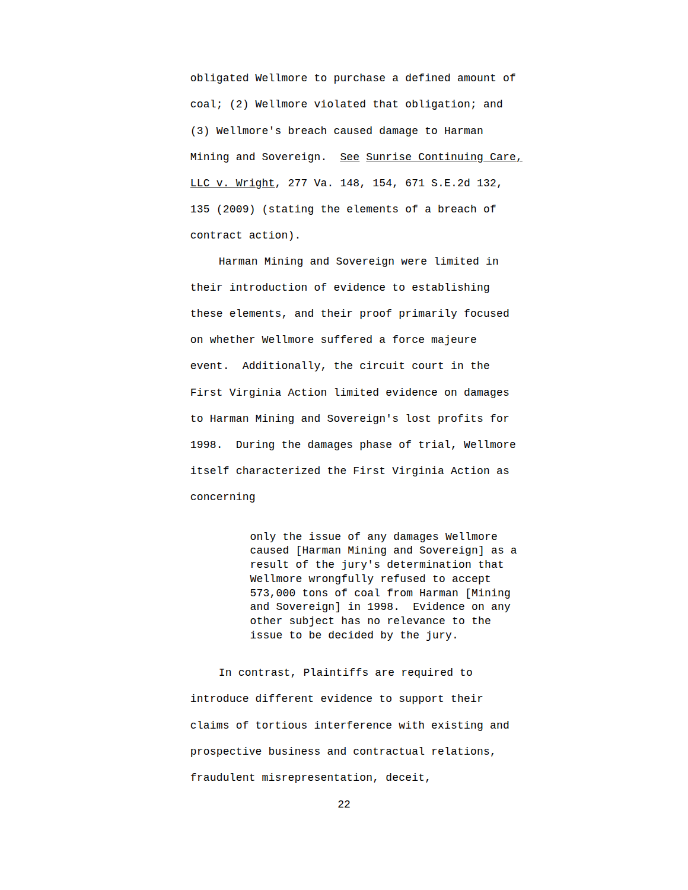obligated Wellmore to purchase a defined amount of coal; (2) Wellmore violated that obligation; and (3) Wellmore's breach caused damage to Harman Mining and Sovereign. See Sunrise Continuing Care, LLC v. Wright, 277 Va. 148, 154, 671 S.E.2d 132, 135 (2009) (stating the elements of a breach of contract action).
Harman Mining and Sovereign were limited in their introduction of evidence to establishing these elements, and their proof primarily focused on whether Wellmore suffered a force majeure event. Additionally, the circuit court in the First Virginia Action limited evidence on damages to Harman Mining and Sovereign's lost profits for 1998. During the damages phase of trial, Wellmore itself characterized the First Virginia Action as concerning
only the issue of any damages Wellmore caused [Harman Mining and Sovereign] as a result of the jury's determination that Wellmore wrongfully refused to accept 573,000 tons of coal from Harman [Mining and Sovereign] in 1998. Evidence on any other subject has no relevance to the issue to be decided by the jury.
In contrast, Plaintiffs are required to introduce different evidence to support their claims of tortious interference with existing and prospective business and contractual relations, fraudulent misrepresentation, deceit,
22